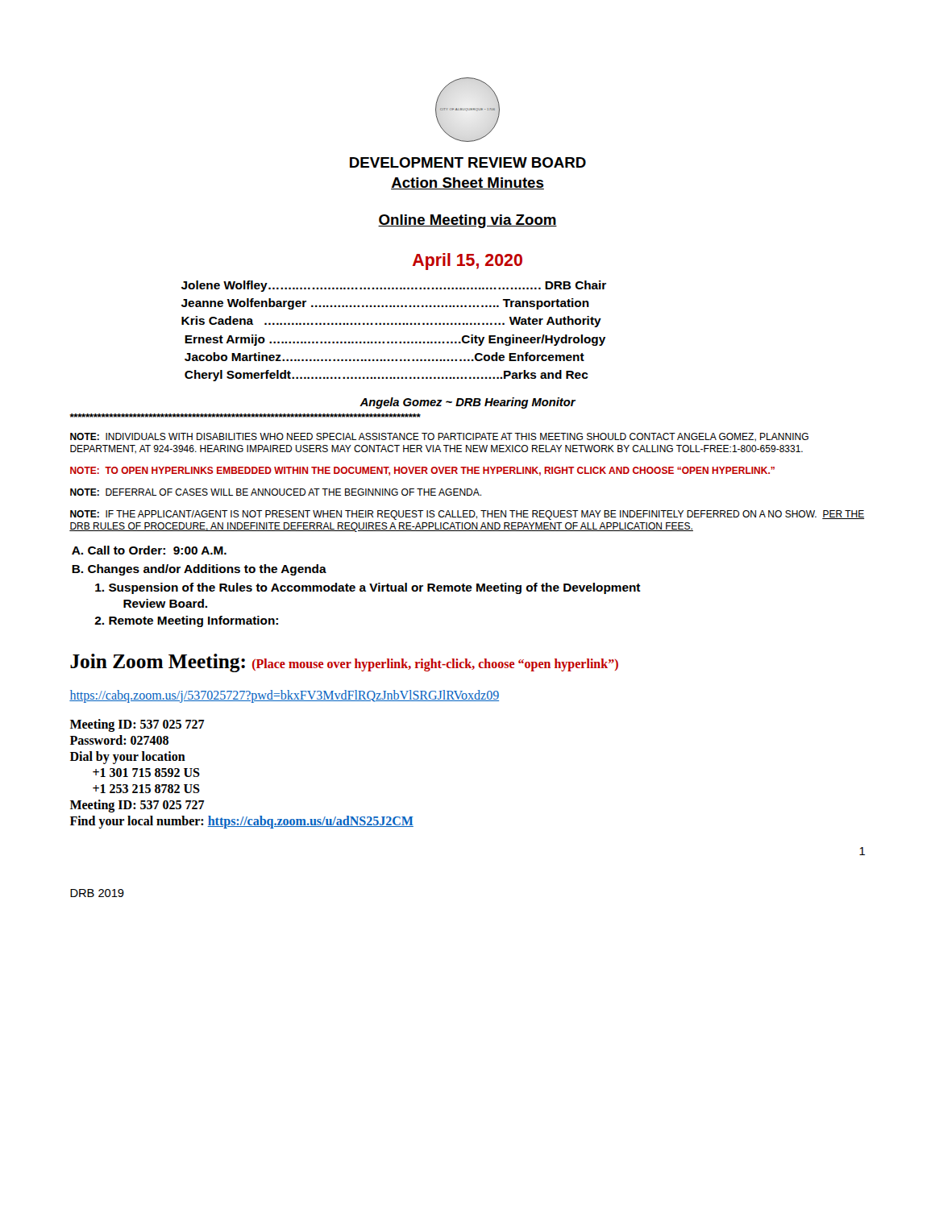DEVELOPMENT REVIEW BOARD
Action Sheet Minutes
Online Meeting via Zoom
April 15, 2020
Jolene Wolfley……..…….…..……….…..……….…..…..……….…. DRB Chair
Jeanne Wolfenbarger …..…..…….…..……….…..……….. Transportation
Kris Cadena …..…..…….…..……….…..……….…..……… Water Authority
Ernest Armijo …..…..…….…..…..……….…..…….City Engineer/Hydrology
Jacobo Martinez…..…..…….…..…..……….…..…….Code Enforcement
Cheryl Somerfeldt…..…..…….…..…..……….…..…….…..Parks and Rec
Angela Gomez ~ DRB Hearing Monitor
*****************************************************************************************
NOTE: INDIVIDUALS WITH DISABILITIES WHO NEED SPECIAL ASSISTANCE TO PARTICIPATE AT THIS MEETING SHOULD CONTACT ANGELA GOMEZ, PLANNING DEPARTMENT, AT 924-3946. HEARING IMPAIRED USERS MAY CONTACT HER VIA THE NEW MEXICO RELAY NETWORK BY CALLING TOLL-FREE:1-800-659-8331.
NOTE: TO OPEN HYPERLINKS EMBEDDED WITHIN THE DOCUMENT, HOVER OVER THE HYPERLINK, RIGHT CLICK AND CHOOSE “OPEN HYPERLINK.”
NOTE: DEFERRAL OF CASES WILL BE ANNOUCED AT THE BEGINNING OF THE AGENDA.
NOTE: IF THE APPLICANT/AGENT IS NOT PRESENT WHEN THEIR REQUEST IS CALLED, THEN THE REQUEST MAY BE INDEFINITELY DEFERRED ON A NO SHOW. PER THE DRB RULES OF PROCEDURE, AN INDEFINITE DEFERRAL REQUIRES A RE-APPLICATION AND REPAYMENT OF ALL APPLICATION FEES.
Call to Order: 9:00 A.M.
Changes and/or Additions to the Agenda
Suspension of the Rules to Accommodate a Virtual or Remote Meeting of the Development Review Board.
Remote Meeting Information:
Join Zoom Meeting: (Place mouse over hyperlink, right-click, choose “open hyperlink”)
https://cabq.zoom.us/j/537025727?pwd=bkxFV3MvdFlRQzJnbVlSRGJlRVoxdz09
Meeting ID: 537 025 727
Password: 027408
Dial by your location
+1 301 715 8592 US +1 253 215 8782 US Meeting ID: 537 025 727
Find your local number: https://cabq.zoom.us/u/adNS25J2CM
1
DRB 2019